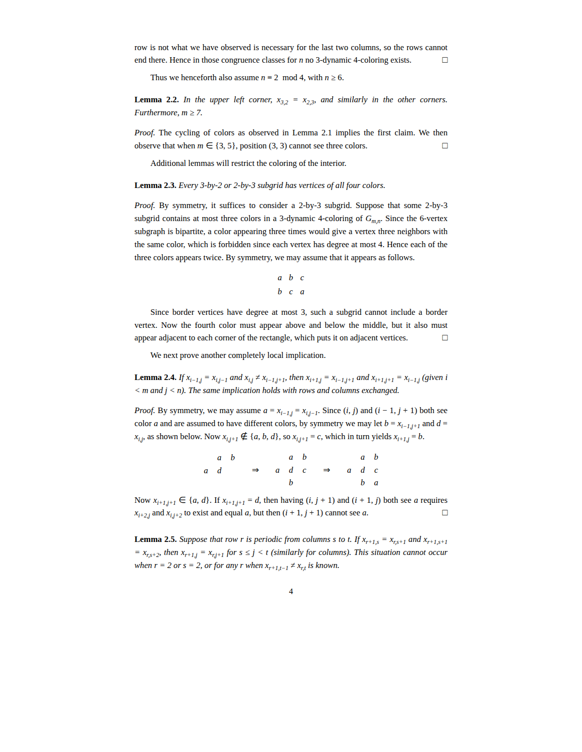row is not what we have observed is necessary for the last two columns, so the rows cannot end there. Hence in those congruence classes for n no 3-dynamic 4-coloring exists.
Thus we henceforth also assume n ≡ 2 mod 4, with n ≥ 6.
Lemma 2.2. In the upper left corner, x3,2 = x2,3, and similarly in the other corners. Furthermore, m ≥ 7.
Proof. The cycling of colors as observed in Lemma 2.1 implies the first claim. We then observe that when m ∈ {3, 5}, position (3, 3) cannot see three colors.
Additional lemmas will restrict the coloring of the interior.
Lemma 2.3. Every 3-by-2 or 2-by-3 subgrid has vertices of all four colors.
Proof. By symmetry, it suffices to consider a 2-by-3 subgrid. Suppose that some 2-by-3 subgrid contains at most three colors in a 3-dynamic 4-coloring of Gm,n. Since the 6-vertex subgraph is bipartite, a color appearing three times would give a vertex three neighbors with the same color, which is forbidden since each vertex has degree at most 4. Hence each of the three colors appears twice. By symmetry, we may assume that it appears as follows.
| a | b | c |
| b | c | a |
Since border vertices have degree at most 3, such a subgrid cannot include a border vertex. Now the fourth color must appear above and below the middle, but it also must appear adjacent to each corner of the rectangle, which puts it on adjacent vertices.
We next prove another completely local implication.
Lemma 2.4. If xi−1,j = xi,j−1 and xi,j ≠ xi−1,j+1, then xi+1,j = xi−1,j+1 and xi+1,j+1 = xi−1,j (given i < m and j < n). The same implication holds with rows and columns exchanged.
Proof. By symmetry, we may assume a = xi−1,j = xi,j−1. Since (i, j) and (i − 1, j + 1) both see color a and are assumed to have different colors, by symmetry we may let b = xi−1,j+1 and d = xi,j, as shown below. Now xi,j+1 ∉ {a, b, d}, so xi,j+1 = c, which in turn yields xi+1,j = b.
| | a | b |
| a | d | |
⇒
| | a | b |
| a | d | c |
| | b | |
⇒
| | a | b |
| a | d | c |
| | b | a |
Now xi+1,j+1 ∈ {a, d}. If xi+1,j+1 = d, then having (i, j + 1) and (i + 1, j) both see a requires xi+2,j and xi,j+2 to exist and equal a, but then (i + 1, j + 1) cannot see a.
Lemma 2.5. Suppose that row r is periodic from columns s to t. If xr+1,s = xr,s+1 and xr+1,s+1 = xr,s+2, then xr+1,j = xr,j+1 for s ≤ j < t (similarly for columns). This situation cannot occur when r = 2 or s = 2, or for any r when xr+1,t−1 ≠ xr,t is known.
4